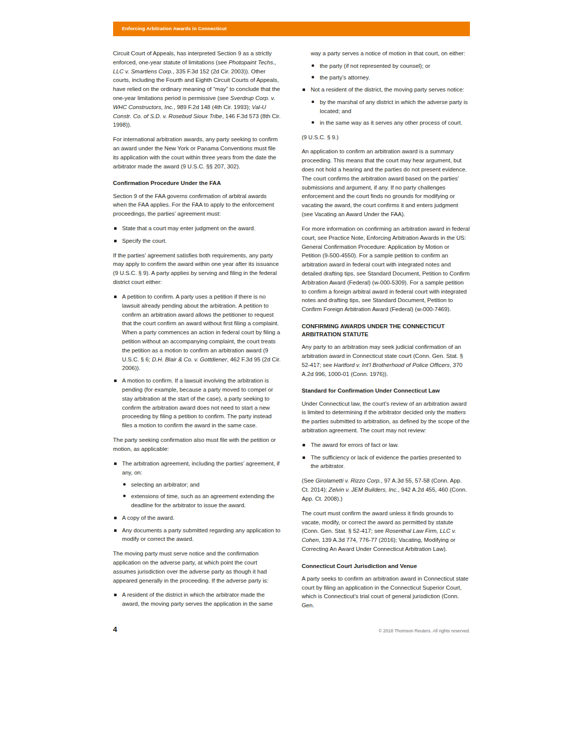Enforcing Arbitration Awards in Connecticut
Circuit Court of Appeals, has interpreted Section 9 as a strictly enforced, one-year statute of limitations (see Photopaint Techs., LLC v. Smartlens Corp., 335 F.3d 152 (2d Cir. 2003)). Other courts, including the Fourth and Eighth Circuit Courts of Appeals, have relied on the ordinary meaning of “may” to conclude that the one-year limitations period is permissive (see Sverdrup Corp. v. WHC Constructors, Inc., 989 F.2d 148 (4th Cir. 1993); Val-U Constr. Co. of S.D. v. Rosebud Sioux Tribe, 146 F.3d 573 (8th Cir. 1998)).
For international arbitration awards, any party seeking to confirm an award under the New York or Panama Conventions must file its application with the court within three years from the date the arbitrator made the award (9 U.S.C. §§ 207, 302).
Confirmation Procedure Under the FAA
Section 9 of the FAA governs confirmation of arbitral awards when the FAA applies. For the FAA to apply to the enforcement proceedings, the parties’ agreement must:
State that a court may enter judgment on the award.
Specify the court.
If the parties’ agreement satisfies both requirements, any party may apply to confirm the award within one year after its issuance (9 U.S.C. § 9). A party applies by serving and filing in the federal district court either:
A petition to confirm. A party uses a petition if there is no lawsuit already pending about the arbitration. A petition to confirm an arbitration award allows the petitioner to request that the court confirm an award without first filing a complaint. When a party commences an action in federal court by filing a petition without an accompanying complaint, the court treats the petition as a motion to confirm an arbitration award (9 U.S.C. § 6; D.H. Blair & Co. v. Gottdiener, 462 F.3d 95 (2d Cir. 2006)).
A motion to confirm. If a lawsuit involving the arbitration is pending (for example, because a party moved to compel or stay arbitration at the start of the case), a party seeking to confirm the arbitration award does not need to start a new proceeding by filing a petition to confirm. The party instead files a motion to confirm the award in the same case.
The party seeking confirmation also must file with the petition or motion, as applicable:
The arbitration agreement, including the parties’ agreement, if any, on:
selecting an arbitrator; and
extensions of time, such as an agreement extending the deadline for the arbitrator to issue the award.
A copy of the award.
Any documents a party submitted regarding any application to modify or correct the award.
The moving party must serve notice and the confirmation application on the adverse party, at which point the court assumes jurisdiction over the adverse party as though it had appeared generally in the proceeding. If the adverse party is:
A resident of the district in which the arbitrator made the award, the moving party serves the application in the same way a party serves a notice of motion in that court, on either:
the party (if not represented by counsel); or
the party’s attorney.
Not a resident of the district, the moving party serves notice:
by the marshal of any district in which the adverse party is located; and
in the same way as it serves any other process of court.
(9 U.S.C. § 9.)
An application to confirm an arbitration award is a summary proceeding. This means that the court may hear argument, but does not hold a hearing and the parties do not present evidence. The court confirms the arbitration award based on the parties’ submissions and argument, if any. If no party challenges enforcement and the court finds no grounds for modifying or vacating the award, the court confirms it and enters judgment (see Vacating an Award Under the FAA).
For more information on confirming an arbitration award in federal court, see Practice Note, Enforcing Arbitration Awards in the US: General Confirmation Procedure: Application by Motion or Petition (9-500-4550). For a sample petition to confirm an arbitration award in federal court with integrated notes and detailed drafting tips, see Standard Document, Petition to Confirm Arbitration Award (Federal) (w-000-5309). For a sample petition to confirm a foreign arbitral award in federal court with integrated notes and drafting tips, see Standard Document, Petition to Confirm Foreign Arbitration Award (Federal) (w-000-7469).
Confirming Awards Under the Connecticut Arbitration Statute
Any party to an arbitration may seek judicial confirmation of an arbitration award in Connecticut state court (Conn. Gen. Stat. § 52-417; see Hartford v. Int’l Brotherhood of Police Officers, 370 A.2d 996, 1000-01 (Conn. 1976)).
Standard for Confirmation Under Connecticut Law
Under Connecticut law, the court’s review of an arbitration award is limited to determining if the arbitrator decided only the matters the parties submitted to arbitration, as defined by the scope of the arbitration agreement. The court may not review:
The award for errors of fact or law.
The sufficiency or lack of evidence the parties presented to the arbitrator.
(See Girolametti v. Rizzo Corp., 97 A.3d 55, 57-58 (Conn. App. Ct. 2014); Zelvin v. JEM Builders, Inc., 942 A.2d 455, 460 (Conn. App. Ct. 2008).)
The court must confirm the award unless it finds grounds to vacate, modify, or correct the award as permitted by statute (Conn. Gen. Stat. § 52-417; see Rosenthal Law Firm, LLC v. Cohen, 139 A.3d 774, 776-77 (2016); Vacating, Modifying or Correcting An Award Under Connecticut Arbitration Law).
Connecticut Court Jurisdiction and Venue
A party seeks to confirm an arbitration award in Connecticut state court by filing an application in the Connecticut Superior Court, which is Connecticut’s trial court of general jurisdiction (Conn. Gen.
4
© 2018 Thomson Reuters. All rights reserved.